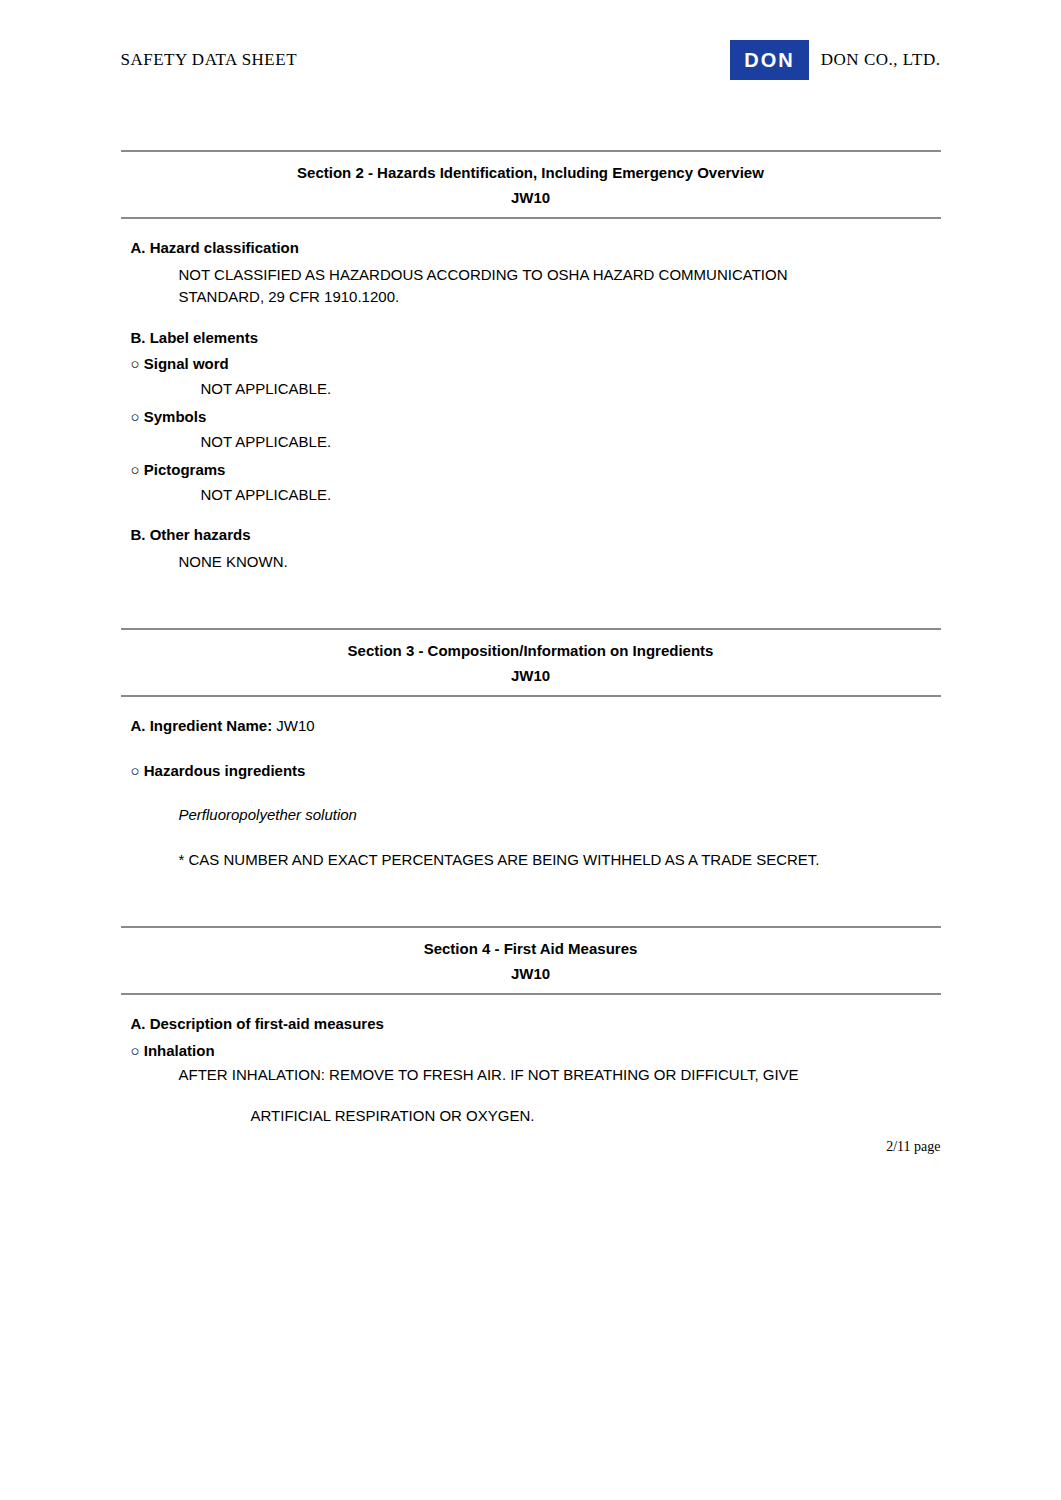SAFETY DATA SHEET
DON DON CO., LTD.
Section 2 - Hazards Identification, Including Emergency Overview JW10
A. Hazard classification
NOT CLASSIFIED AS HAZARDOUS ACCORDING TO OSHA HAZARD COMMUNICATION
STANDARD, 29 CFR 1910.1200.
B. Label elements
○ Signal word
NOT APPLICABLE.
○ Symbols
NOT APPLICABLE.
○ Pictograms
NOT APPLICABLE.
B. Other hazards
NONE KNOWN.
Section 3 - Composition/Information on Ingredients JW10
A. Ingredient Name: JW10
○ Hazardous ingredients
Perfluoropolyether solution
* CAS NUMBER AND EXACT PERCENTAGES ARE BEING WITHHELD AS A TRADE SECRET.
Section 4 - First Aid Measures JW10
A. Description of first-aid measures
○ Inhalation
AFTER INHALATION: REMOVE TO FRESH AIR. IF NOT BREATHING OR DIFFICULT, GIVE
ARTIFICIAL RESPIRATION OR OXYGEN.
2/11 page